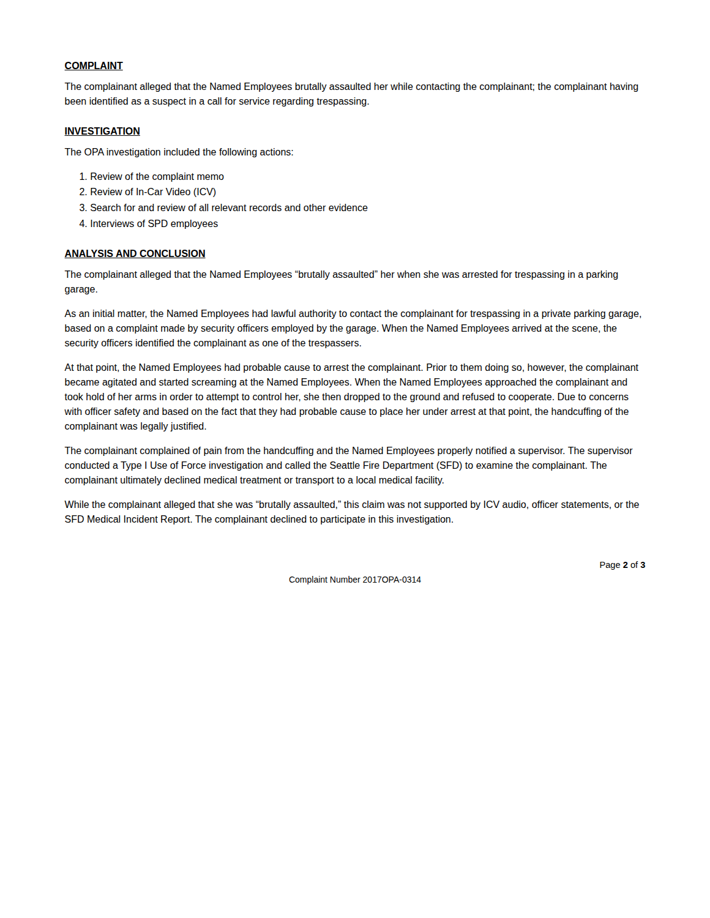COMPLAINT
The complainant alleged that the Named Employees brutally assaulted her while contacting the complainant; the complainant having been identified as a suspect in a call for service regarding trespassing.
INVESTIGATION
The OPA investigation included the following actions:
Review of the complaint memo
Review of In-Car Video (ICV)
Search for and review of all relevant records and other evidence
Interviews of SPD employees
ANALYSIS AND CONCLUSION
The complainant alleged that the Named Employees “brutally assaulted” her when she was arrested for trespassing in a parking garage.
As an initial matter, the Named Employees had lawful authority to contact the complainant for trespassing in a private parking garage, based on a complaint made by security officers employed by the garage. When the Named Employees arrived at the scene, the security officers identified the complainant as one of the trespassers.
At that point, the Named Employees had probable cause to arrest the complainant. Prior to them doing so, however, the complainant became agitated and started screaming at the Named Employees. When the Named Employees approached the complainant and took hold of her arms in order to attempt to control her, she then dropped to the ground and refused to cooperate. Due to concerns with officer safety and based on the fact that they had probable cause to place her under arrest at that point, the handcuffing of the complainant was legally justified.
The complainant complained of pain from the handcuffing and the Named Employees properly notified a supervisor. The supervisor conducted a Type I Use of Force investigation and called the Seattle Fire Department (SFD) to examine the complainant. The complainant ultimately declined medical treatment or transport to a local medical facility.
While the complainant alleged that she was “brutally assaulted,” this claim was not supported by ICV audio, officer statements, or the SFD Medical Incident Report. The complainant declined to participate in this investigation.
Page 2 of 3
Complaint Number 2017OPA-0314